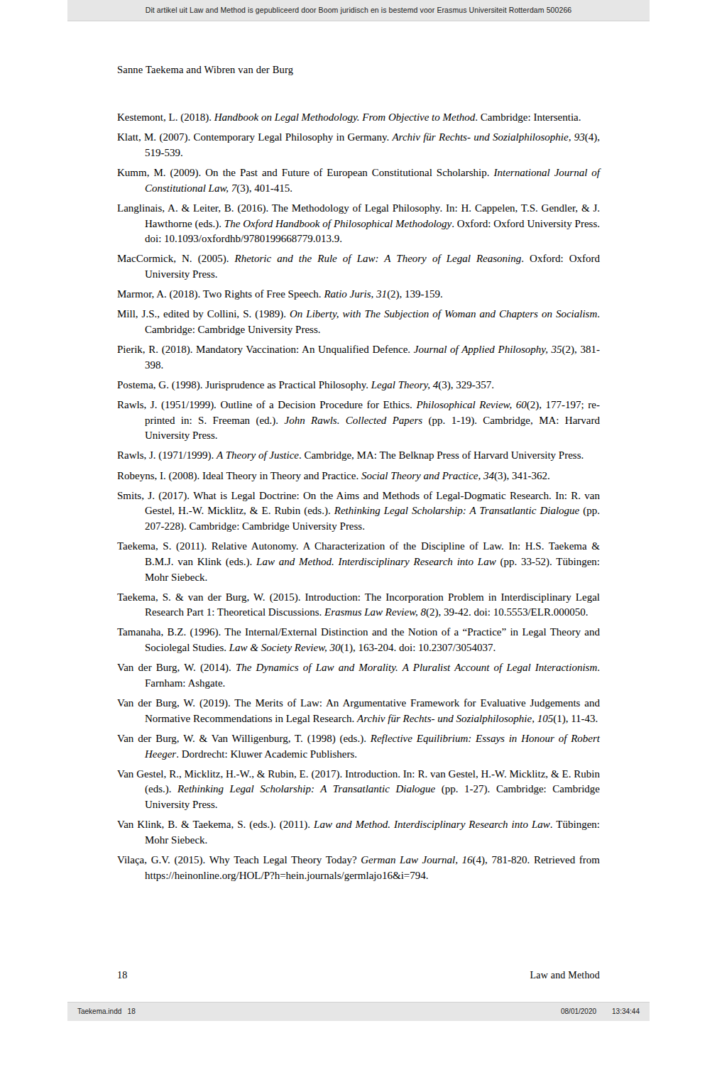Dit artikel uit Law and Method is gepubliceerd door Boom juridisch en is bestemd voor Erasmus Universiteit Rotterdam 500266
Sanne Taekema and Wibren van der Burg
Kestemont, L. (2018). Handbook on Legal Methodology. From Objective to Method. Cambridge: Intersentia.
Klatt, M. (2007). Contemporary Legal Philosophy in Germany. Archiv für Rechts- und Sozialphilosophie, 93(4), 519-539.
Kumm, M. (2009). On the Past and Future of European Constitutional Scholarship. International Journal of Constitutional Law, 7(3), 401-415.
Langlinais, A. & Leiter, B. (2016). The Methodology of Legal Philosophy. In: H. Cappelen, T.S. Gendler, & J. Hawthorne (eds.). The Oxford Handbook of Philosophical Methodology. Oxford: Oxford University Press. doi: 10.1093/oxfordhb/9780199668779.013.9.
MacCormick, N. (2005). Rhetoric and the Rule of Law: A Theory of Legal Reasoning. Oxford: Oxford University Press.
Marmor, A. (2018). Two Rights of Free Speech. Ratio Juris, 31(2), 139-159.
Mill, J.S., edited by Collini, S. (1989). On Liberty, with The Subjection of Woman and Chapters on Socialism. Cambridge: Cambridge University Press.
Pierik, R. (2018). Mandatory Vaccination: An Unqualified Defence. Journal of Applied Philosophy, 35(2), 381-398.
Postema, G. (1998). Jurisprudence as Practical Philosophy. Legal Theory, 4(3), 329-357.
Rawls, J. (1951/1999). Outline of a Decision Procedure for Ethics. Philosophical Review, 60(2), 177-197; reprinted in: S. Freeman (ed.). John Rawls. Collected Papers (pp. 1-19). Cambridge, MA: Harvard University Press.
Rawls, J. (1971/1999). A Theory of Justice. Cambridge, MA: The Belknap Press of Harvard University Press.
Robeyns, I. (2008). Ideal Theory in Theory and Practice. Social Theory and Practice, 34(3), 341-362.
Smits, J. (2017). What is Legal Doctrine: On the Aims and Methods of Legal-Dogmatic Research. In: R. van Gestel, H.-W. Micklitz, & E. Rubin (eds.). Rethinking Legal Scholarship: A Transatlantic Dialogue (pp. 207-228). Cambridge: Cambridge University Press.
Taekema, S. (2011). Relative Autonomy. A Characterization of the Discipline of Law. In: H.S. Taekema & B.M.J. van Klink (eds.). Law and Method. Interdisciplinary Research into Law (pp. 33-52). Tübingen: Mohr Siebeck.
Taekema, S. & van der Burg, W. (2015). Introduction: The Incorporation Problem in Interdisciplinary Legal Research Part 1: Theoretical Discussions. Erasmus Law Review, 8(2), 39-42. doi: 10.5553/ELR.000050.
Tamanaha, B.Z. (1996). The Internal/External Distinction and the Notion of a “Practice” in Legal Theory and Sociolegal Studies. Law & Society Review, 30(1), 163-204. doi: 10.2307/3054037.
Van der Burg, W. (2014). The Dynamics of Law and Morality. A Pluralist Account of Legal Interactionism. Farnham: Ashgate.
Van der Burg, W. (2019). The Merits of Law: An Argumentative Framework for Evaluative Judgements and Normative Recommendations in Legal Research. Archiv für Rechts- und Sozialphilosophie, 105(1), 11-43.
Van der Burg, W. & Van Willigenburg, T. (1998) (eds.). Reflective Equilibrium: Essays in Honour of Robert Heeger. Dordrecht: Kluwer Academic Publishers.
Van Gestel, R., Micklitz, H.-W., & Rubin, E. (2017). Introduction. In: R. van Gestel, H.-W. Micklitz, & E. Rubin (eds.). Rethinking Legal Scholarship: A Transatlantic Dialogue (pp. 1-27). Cambridge: Cambridge University Press.
Van Klink, B. & Taekema, S. (eds.). (2011). Law and Method. Interdisciplinary Research into Law. Tübingen: Mohr Siebeck.
Vilaça, G.V. (2015). Why Teach Legal Theory Today? German Law Journal, 16(4), 781-820. Retrieved from https://heinonline.org/HOL/P?h=hein.journals/germlajo16&i=794.
18
Law and Method
Taekema.indd 18
08/01/202013:34:44